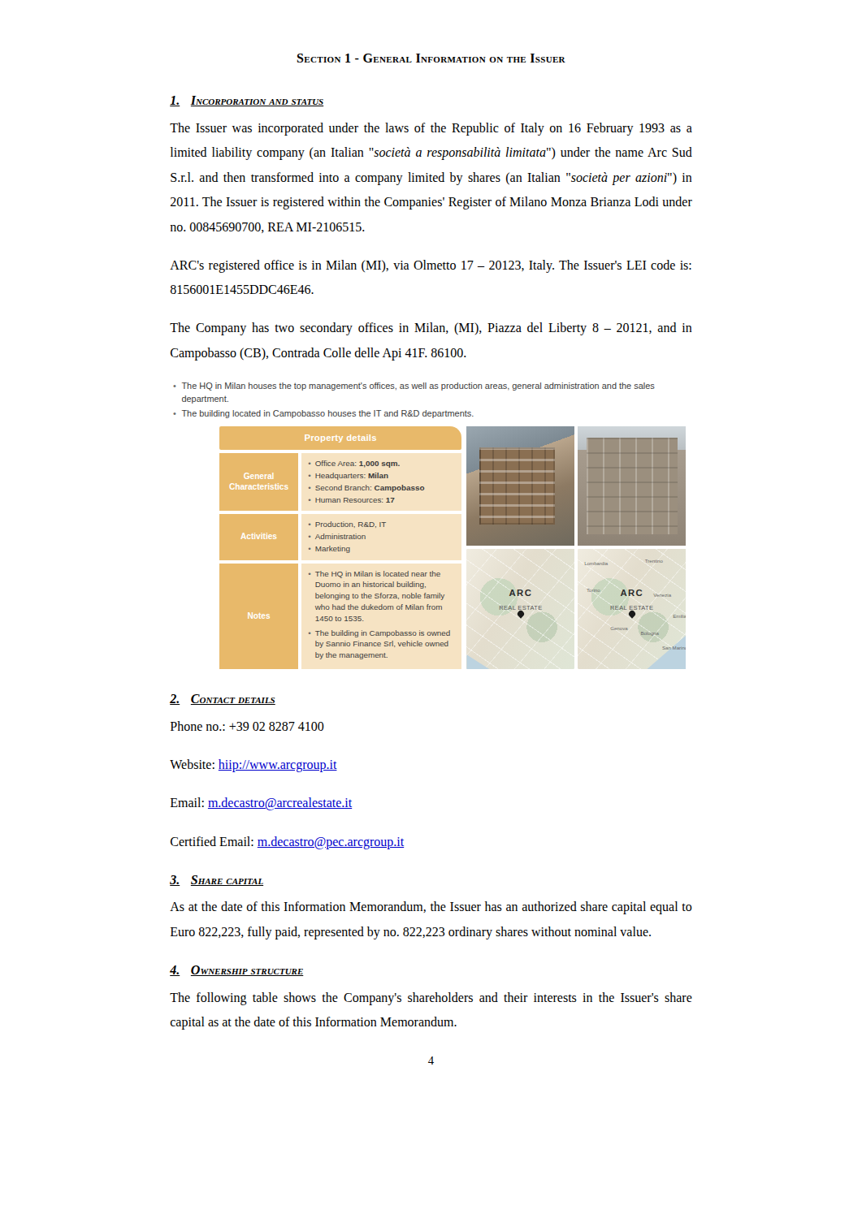Section 1 - General Information on the Issuer
1. Incorporation and status
The Issuer was incorporated under the laws of the Republic of Italy on 16 February 1993 as a limited liability company (an Italian "società a responsabilità limitata") under the name Arc Sud S.r.l. and then transformed into a company limited by shares (an Italian "società per azioni") in 2011. The Issuer is registered within the Companies' Register of Milano Monza Brianza Lodi under no. 00845690700, REA MI-2106515.
ARC's registered office is in Milan (MI), via Olmetto 17 – 20123, Italy. The Issuer's LEI code is: 8156001E1455DDC46E46.
The Company has two secondary offices in Milan, (MI), Piazza del Liberty 8 – 20121, and in Campobasso (CB), Contrada Colle delle Api 41F. 86100.
The HQ in Milan houses the top management's offices, as well as production areas, general administration and the sales department.
The building located in Campobasso houses the IT and R&D departments.
Property details
General
Characteristics
Office Area: 1,000 sqm.
Headquarters: Milan
Second Branch: Campobasso
Human Resources: 17
Activities
Production, R&D, IT
Administration
Marketing
Notes
The HQ in Milan is located near the Duomo in an historical building, belonging to the Sforza, noble family who had the dukedom of Milan from 1450 to 1535.
The building in Campobasso is owned by Sannio Finance Srl, vehicle owned by the management.
ARC
REAL ESTATE
Lombardia Trentino Torino Venezia Genova Bologna San Marino Emilia
ARC
REAL ESTATE
2. Contact details
Phone no.: +39 02 8287 4100
Website: hiip://www.arcgroup.it
Email: m.decastro@arcrealestate.it
Certified Email: m.decastro@pec.arcgroup.it
3. Share capital
As at the date of this Information Memorandum, the Issuer has an authorized share capital equal to Euro 822,223, fully paid, represented by no. 822,223 ordinary shares without nominal value.
4. Ownership structure
The following table shows the Company's shareholders and their interests in the Issuer's share capital as at the date of this Information Memorandum.
4